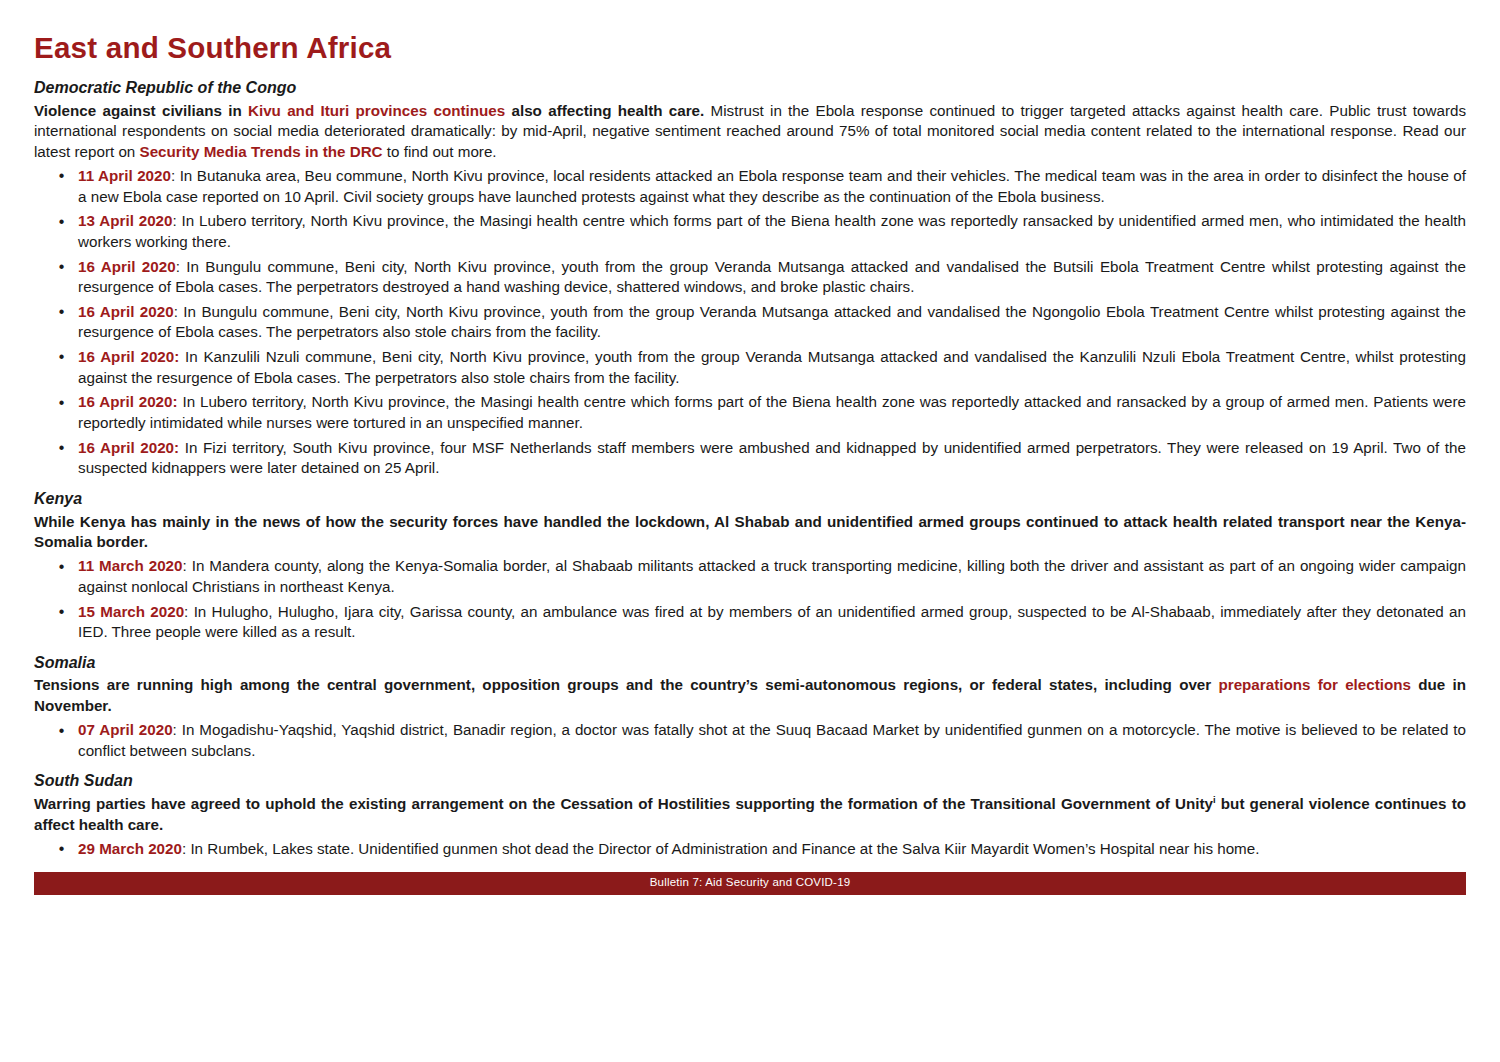East and Southern Africa
Democratic Republic of the Congo
Violence against civilians in Kivu and Ituri provinces continues also affecting health care. Mistrust in the Ebola response continued to trigger targeted attacks against health care. Public trust towards international respondents on social media deteriorated dramatically: by mid-April, negative sentiment reached around 75% of total monitored social media content related to the international response. Read our latest report on Security Media Trends in the DRC to find out more.
11 April 2020: In Butanuka area, Beu commune, North Kivu province, local residents attacked an Ebola response team and their vehicles. The medical team was in the area in order to disinfect the house of a new Ebola case reported on 10 April. Civil society groups have launched protests against what they describe as the continuation of the Ebola business.
13 April 2020: In Lubero territory, North Kivu province, the Masingi health centre which forms part of the Biena health zone was reportedly ransacked by unidentified armed men, who intimidated the health workers working there.
16 April 2020: In Bungulu commune, Beni city, North Kivu province, youth from the group Veranda Mutsanga attacked and vandalised the Butsili Ebola Treatment Centre whilst protesting against the resurgence of Ebola cases. The perpetrators destroyed a hand washing device, shattered windows, and broke plastic chairs.
16 April 2020: In Bungulu commune, Beni city, North Kivu province, youth from the group Veranda Mutsanga attacked and vandalised the Ngongolio Ebola Treatment Centre whilst protesting against the resurgence of Ebola cases. The perpetrators also stole chairs from the facility.
16 April 2020: In Kanzulili Nzuli commune, Beni city, North Kivu province, youth from the group Veranda Mutsanga attacked and vandalised the Kanzulili Nzuli Ebola Treatment Centre, whilst protesting against the resurgence of Ebola cases. The perpetrators also stole chairs from the facility.
16 April 2020: In Lubero territory, North Kivu province, the Masingi health centre which forms part of the Biena health zone was reportedly attacked and ransacked by a group of armed men. Patients were reportedly intimidated while nurses were tortured in an unspecified manner.
16 April 2020: In Fizi territory, South Kivu province, four MSF Netherlands staff members were ambushed and kidnapped by unidentified armed perpetrators. They were released on 19 April. Two of the suspected kidnappers were later detained on 25 April.
Kenya
While Kenya has mainly in the news of how the security forces have handled the lockdown, Al Shabab and unidentified armed groups continued to attack health related transport near the Kenya-Somalia border.
11 March 2020: In Mandera county, along the Kenya-Somalia border, al Shabaab militants attacked a truck transporting medicine, killing both the driver and assistant as part of an ongoing wider campaign against nonlocal Christians in northeast Kenya.
15 March 2020: In Hulugho, Hulugho, Ijara city, Garissa county, an ambulance was fired at by members of an unidentified armed group, suspected to be Al-Shabaab, immediately after they detonated an IED. Three people were killed as a result.
Somalia
Tensions are running high among the central government, opposition groups and the country’s semi-autonomous regions, or federal states, including over preparations for elections due in November.
07 April 2020: In Mogadishu-Yaqshid, Yaqshid district, Banadir region, a doctor was fatally shot at the Suuq Bacaad Market by unidentified gunmen on a motorcycle. The motive is believed to be related to conflict between subclans.
South Sudan
Warring parties have agreed to uphold the existing arrangement on the Cessation of Hostilities supporting the formation of the Transitional Government of Unityi but general violence continues to affect health care.
29 March 2020: In Rumbek, Lakes state. Unidentified gunmen shot dead the Director of Administration and Finance at the Salva Kiir Mayardit Women’s Hospital near his home.
Bulletin 7: Aid Security and COVID-19